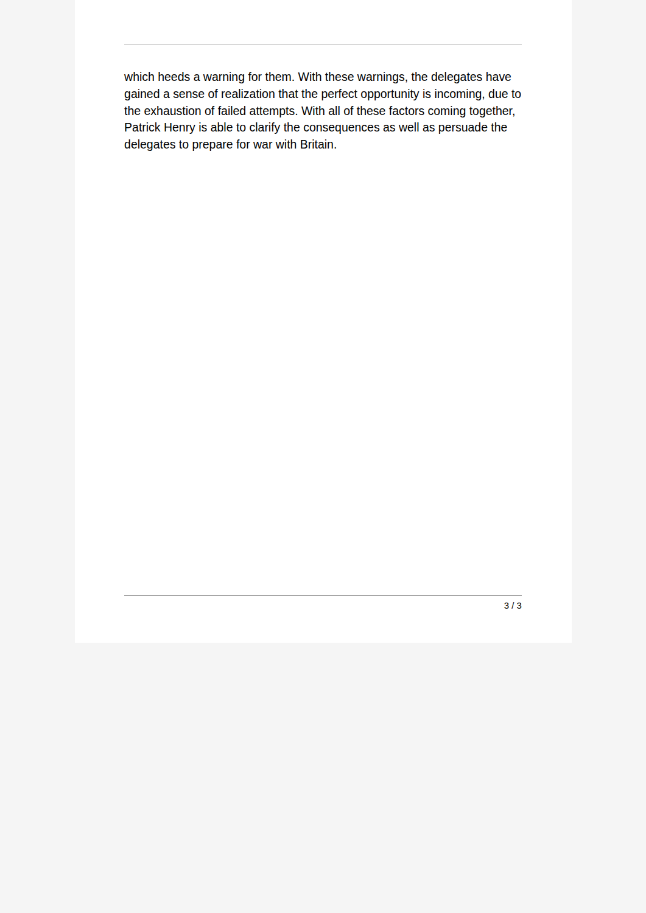which heeds a warning for them. With these warnings, the delegates have gained a sense of realization that the perfect opportunity is incoming, due to the exhaustion of failed attempts. With all of these factors coming together, Patrick Henry is able to clarify the consequences as well as persuade the delegates to prepare for war with Britain.
3 / 3